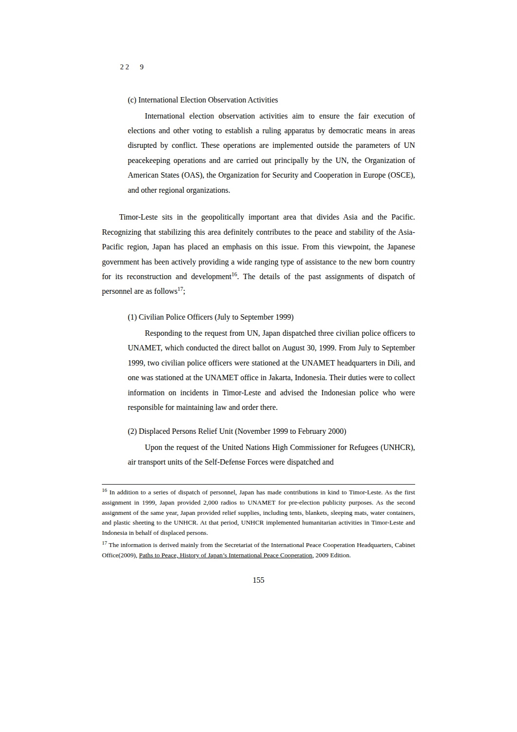22　9　
(c) International Election Observation Activities
International election observation activities aim to ensure the fair execution of elections and other voting to establish a ruling apparatus by democratic means in areas disrupted by conflict. These operations are implemented outside the parameters of UN peacekeeping operations and are carried out principally by the UN, the Organization of American States (OAS), the Organization for Security and Cooperation in Europe (OSCE), and other regional organizations.
Timor-Leste sits in the geopolitically important area that divides Asia and the Pacific. Recognizing that stabilizing this area definitely contributes to the peace and stability of the Asia-Pacific region, Japan has placed an emphasis on this issue. From this viewpoint, the Japanese government has been actively providing a wide ranging type of assistance to the new born country for its reconstruction and development16. The details of the past assignments of dispatch of personnel are as follows17;
(1) Civilian Police Officers (July to September 1999)
Responding to the request from UN, Japan dispatched three civilian police officers to UNAMET, which conducted the direct ballot on August 30, 1999. From July to September 1999, two civilian police officers were stationed at the UNAMET headquarters in Dili, and one was stationed at the UNAMET office in Jakarta, Indonesia. Their duties were to collect information on incidents in Timor-Leste and advised the Indonesian police who were responsible for maintaining law and order there.
(2) Displaced Persons Relief Unit (November 1999 to February 2000)
Upon the request of the United Nations High Commissioner for Refugees (UNHCR), air transport units of the Self-Defense Forces were dispatched and
16 In addition to a series of dispatch of personnel, Japan has made contributions in kind to Timor-Leste. As the first assignment in 1999, Japan provided 2,000 radios to UNAMET for pre-election publicity purposes. As the second assignment of the same year, Japan provided relief supplies, including tents, blankets, sleeping mats, water containers, and plastic sheeting to the UNHCR. At that period, UNHCR implemented humanitarian activities in Timor-Leste and Indonesia in behalf of displaced persons.
17 The information is derived mainly from the Secretariat of the International Peace Cooperation Headquarters, Cabinet Office(2009), Paths to Peace, History of Japan’s International Peace Cooperation, 2009 Edition.
155